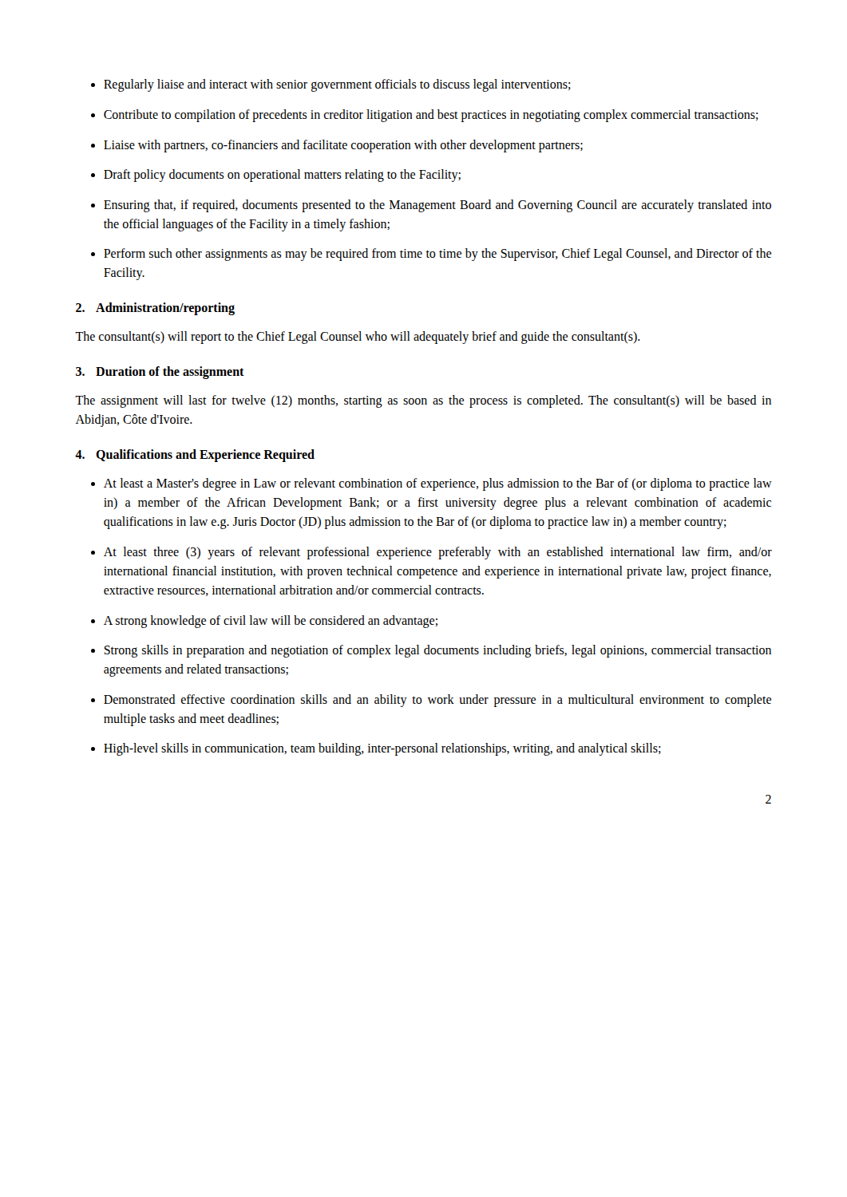Regularly liaise and interact with senior government officials to discuss legal interventions;
Contribute to compilation of precedents in creditor litigation and best practices in negotiating complex commercial transactions;
Liaise with partners, co-financiers and facilitate cooperation with other development partners;
Draft policy documents on operational matters relating to the Facility;
Ensuring that, if required, documents presented to the Management Board and Governing Council are accurately translated into the official languages of the Facility in a timely fashion;
Perform such other assignments as may be required from time to time by the Supervisor, Chief Legal Counsel, and Director of the Facility.
2. Administration/reporting
The consultant(s) will report to the Chief Legal Counsel who will adequately brief and guide the consultant(s).
3. Duration of the assignment
The assignment will last for twelve (12) months, starting as soon as the process is completed. The consultant(s) will be based in Abidjan, Côte d'Ivoire.
4. Qualifications and Experience Required
At least a Master's degree in Law or relevant combination of experience, plus admission to the Bar of (or diploma to practice law in) a member of the African Development Bank; or a first university degree plus a relevant combination of academic qualifications in law e.g. Juris Doctor (JD) plus admission to the Bar of (or diploma to practice law in) a member country;
At least three (3) years of relevant professional experience preferably with an established international law firm, and/or international financial institution, with proven technical competence and experience in international private law, project finance, extractive resources, international arbitration and/or commercial contracts.
A strong knowledge of civil law will be considered an advantage;
Strong skills in preparation and negotiation of complex legal documents including briefs, legal opinions, commercial transaction agreements and related transactions;
Demonstrated effective coordination skills and an ability to work under pressure in a multicultural environment to complete multiple tasks and meet deadlines;
High-level skills in communication, team building, inter-personal relationships, writing, and analytical skills;
2